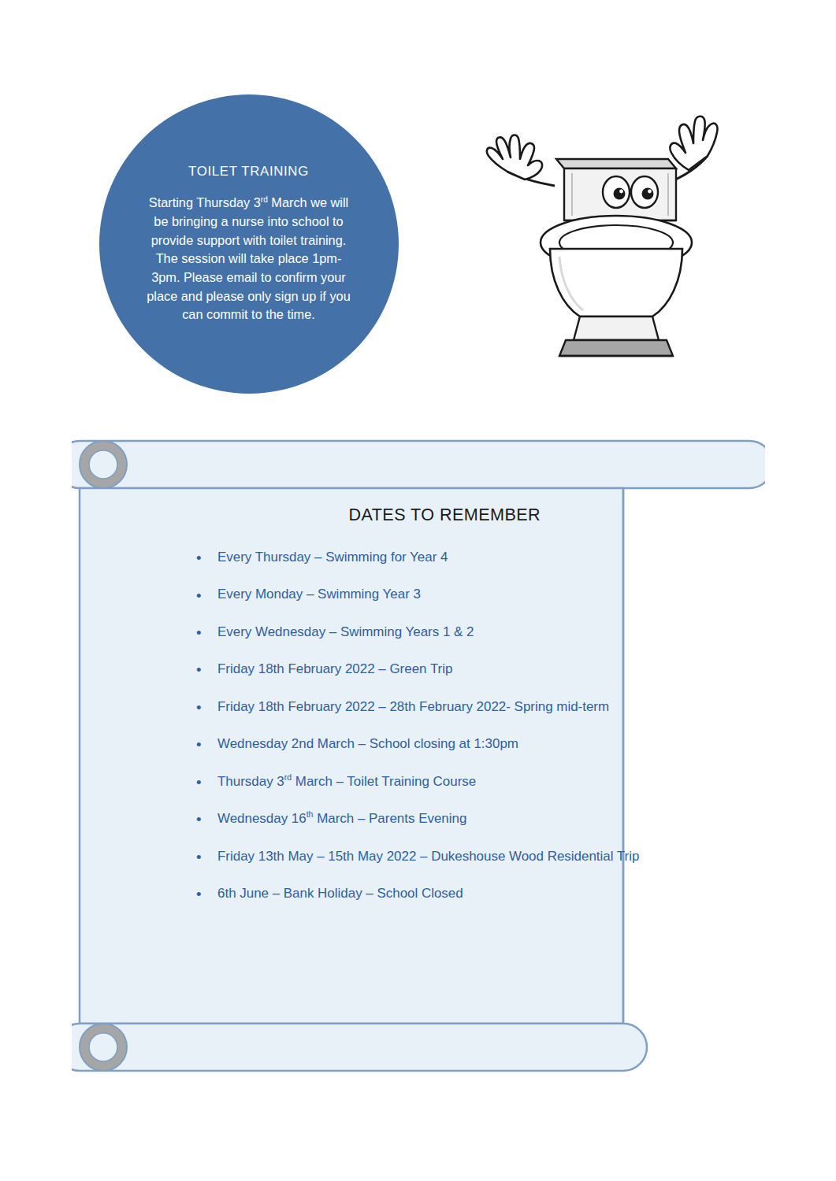Toilet Training
Starting Thursday 3rd March we will be bringing a nurse into school to provide support with toilet training. The session will take place 1pm-3pm. Please email to confirm your place and please only sign up if you can commit to the time.
DATES TO REMEMBER
Every Thursday – Swimming for Year 4
Every Monday – Swimming Year 3
Every Wednesday – Swimming Years 1 & 2
Friday 18th February 2022 – Green Trip
Friday 18th February 2022 – 28th February 2022- Spring mid-term
Wednesday 2nd March – School closing at 1:30pm
Thursday 3rd March – Toilet Training Course
Wednesday 16th March – Parents Evening
Friday 13th May – 15th May 2022 – Dukeshouse Wood Residential Trip
6th June – Bank Holiday – School Closed